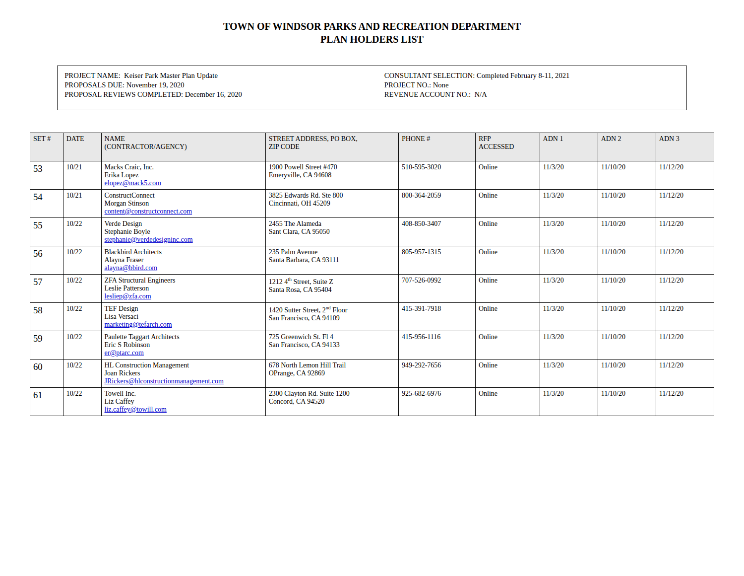TOWN OF WINDSOR PARKS AND RECREATION DEPARTMENT
PLAN HOLDERS LIST
| PROJECT NAME: Keiser Park Master Plan Update | CONSULTANT SELECTION: Completed February 8-11, 2021 |
| PROPOSALS DUE: November 19, 2020 | PROJECT NO.: None |
| PROPOSAL REVIEWS COMPLETED: December 16, 2020 | REVENUE ACCOUNT NO.: N/A |
| SET # | DATE | NAME (CONTRACTOR/AGENCY) | STREET ADDRESS, PO BOX, ZIP CODE | PHONE # | RFP ACCESSED | ADN 1 | ADN 2 | ADN 3 |
| --- | --- | --- | --- | --- | --- | --- | --- | --- |
| 53 | 10/21 | Macks Craic, Inc. Erika Lopez elopez@mack5.com | 1900 Powell Street #470 Emeryville, CA 94608 | 510-595-3020 | Online | 11/3/20 | 11/10/20 | 11/12/20 |
| 54 | 10/21 | ConstructConnect Morgan Stinson content@constructconnect.com | 3825 Edwards Rd. Ste 800 Cincinnati, OH 45209 | 800-364-2059 | Online | 11/3/20 | 11/10/20 | 11/12/20 |
| 55 | 10/22 | Verde Design Stephanie Boyle stephanie@verdedesigninc.com | 2455 The Alameda Sant Clara, CA 95050 | 408-850-3407 | Online | 11/3/20 | 11/10/20 | 11/12/20 |
| 56 | 10/22 | Blackbird Architects Alayna Fraser alayna@bbird.com | 235 Palm Avenue Santa Barbara, CA 93111 | 805-957-1315 | Online | 11/3/20 | 11/10/20 | 11/12/20 |
| 57 | 10/22 | ZFA Structural Engineers Leslie Patterson lesliep@zfa.com | 1212 4 th Street, Suite Z Santa Rosa, CA 95404 | 707-526-0992 | Online | 11/3/20 | 11/10/20 | 11/12/20 |
| 58 | 10/22 | TEF Design Lisa Versaci marketing@tefarch.com | 1420 Sutter Street, 2 nd Floor San Francisco, CA 94109 | 415-391-7918 | Online | 11/3/20 | 11/10/20 | 11/12/20 |
| 59 | 10/22 | Paulette Taggart Architects Eric S Robinson er@ptarc.com | 725 Greenwich St. Fl 4 San Francisco, CA 94133 | 415-956-1116 | Online | 11/3/20 | 11/10/20 | 11/12/20 |
| 60 | 10/22 | HL Construction Management Joan Rickers JRickers@hlconstructionmanagement.com | 678 North Lemon Hill Trail OPrange, CA 92869 | 949-292-7656 | Online | 11/3/20 | 11/10/20 | 11/12/20 |
| 61 | 10/22 | Towell Inc. Liz Caffey liz.caffey@towill.com | 2300 Clayton Rd. Suite 1200 Concord, CA 94520 | 925-682-6976 | Online | 11/3/20 | 11/10/20 | 11/12/20 |